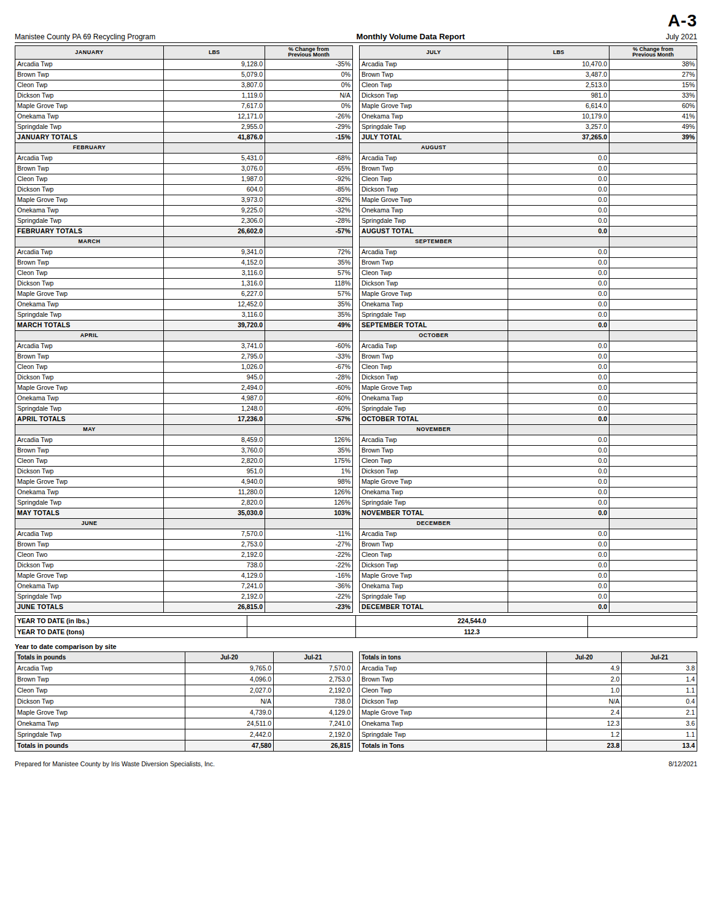A-3
Manistee County PA 69 Recycling Program
Monthly Volume Data Report
July 2021
| / JANUARY / LBS / % Change from Previous Month / / --- / --- / --- / / Arcadia Twp / 9,128.0 / -35% / / Brown Twp / 5,079.0 / 0% / / Cleon Twp / 3,807.0 / 0% / / Dickson Twp / 1,119.0 / N/A / / Maple Grove Twp / 7,617.0 / 0% / / Onekama Twp / 12,171.0 / -26% / / Springdale Twp / 2,955.0 / -29% / / JANUARY TOTALS / 41,876.0 / -15% / / FEBRUARY / / / / Arcadia Twp / 5,431.0 / -68% / / Brown Twp / 3,076.0 / -65% / / Cleon Twp / 1,987.0 / -92% / / Dickson Twp / 604.0 / -85% / / Maple Grove Twp / 3,973.0 / -92% / / Onekama Twp / 9,225.0 / -32% / / Springdale Twp / 2,306.0 / -28% / / FEBRUARY TOTALS / 26,602.0 / -57% / / MARCH / / / / Arcadia Twp / 9,341.0 / 72% / / Brown Twp / 4,152.0 / 35% / / Cleon Twp / 3,116.0 / 57% / / Dickson Twp / 1,316.0 / 118% / / Maple Grove Twp / 6,227.0 / 57% / / Onekama Twp / 12,452.0 / 35% / / Springdale Twp / 3,116.0 / 35% / / MARCH TOTALS / 39,720.0 / 49% / / APRIL / / / / Arcadia Twp / 3,741.0 / -60% / / Brown Twp / 2,795.0 / -33% / / Cleon Twp / 1,026.0 / -67% / / Dickson Twp / 945.0 / -28% / / Maple Grove Twp / 2,494.0 / -60% / / Onekama Twp / 4,987.0 / -60% / / Springdale Twp / 1,248.0 / -60% / / APRIL TOTALS / 17,236.0 / -57% / / MAY / / / / Arcadia Twp / 8,459.0 / 126% / / Brown Twp / 3,760.0 / 35% / / Cleon Twp / 2,820.0 / 175% / / Dickson Twp / 951.0 / 1% / / Maple Grove Twp / 4,940.0 / 98% / / Onekama Twp / 11,280.0 / 126% / / Springdale Twp / 2,820.0 / 126% / / MAY TOTALS / 35,030.0 / 103% / / JUNE / / / / Arcadia Twp / 7,570.0 / -11% / / Brown Twp / 2,753.0 / -27% / / Cleon Two / 2,192.0 / -22% / / Dickson Twp / 738.0 / -22% / / Maple Grove Twp / 4,129.0 / -16% / / Onekama Twp / 7,241.0 / -36% / / Springdale Twp / 2,192.0 / -22% / / JUNE TOTALS / 26,815.0 / -23% / | | / JULY / LBS / % Change from Previous Month / / --- / --- / --- / / Arcadia Twp / 10,470.0 / 38% / / Brown Twp / 3,487.0 / 27% / / Cleon Twp / 2,513.0 / 15% / / Dickson Twp / 981.0 / 33% / / Maple Grove Twp / 6,614.0 / 60% / / Onekama Twp / 10,179.0 / 41% / / Springdale Twp / 3,257.0 / 49% / / JULY TOTAL / 37,265.0 / 39% / / AUGUST / / / / Arcadia Twp / 0.0 / / / Brown Twp / 0.0 / / / Cleon Twp / 0.0 / / / Dickson Twp / 0.0 / / / Maple Grove Twp / 0.0 / / / Onekama Twp / 0.0 / / / Springdale Twp / 0.0 / / / AUGUST TOTAL / 0.0 / / / SEPTEMBER / / / / Arcadia Twp / 0.0 / / / Brown Twp / 0.0 / / / Cleon Twp / 0.0 / / / Dickson Twp / 0.0 / / / Maple Grove Twp / 0.0 / / / Onekama Twp / 0.0 / / / Springdale Twp / 0.0 / / / SEPTEMBER TOTAL / 0.0 / / / OCTOBER / / / / Arcadia Twp / 0.0 / / / Brown Twp / 0.0 / / / Cleon Twp / 0.0 / / / Dickson Twp / 0.0 / / / Maple Grove Twp / 0.0 / / / Onekama Twp / 0.0 / / / Springdale Twp / 0.0 / / / OCTOBER TOTAL / 0.0 / / / NOVEMBER / / / / Arcadia Twp / 0.0 / / / Brown Twp / 0.0 / / / Cleon Twp / 0.0 / / / Dickson Twp / 0.0 / / / Maple Grove Twp / 0.0 / / / Onekama Twp / 0.0 / / / Springdale Twp / 0.0 / / / NOVEMBER TOTAL / 0.0 / / / DECEMBER / / / / Arcadia Twp / 0.0 / / / Brown Twp / 0.0 / / / Cleon Twp / 0.0 / / / Dickson Twp / 0.0 / / / Maple Grove Twp / 0.0 / / / Onekama Twp / 0.0 / / / Springdale Twp / 0.0 / / / DECEMBER TOTAL / 0.0 / / |
| YEAR TO DATE (in lbs.) | | 224,544.0 | |
| YEAR TO DATE (tons) | | 112.3 | |
Year to date comparison by site
| Totals in pounds | Jul-20 | Jul-21 |
| --- | --- | --- |
| Arcadia Twp | 9,765.0 | 7,570.0 |
| Brown Twp | 4,096.0 | 2,753.0 |
| Cleon Twp | 2,027.0 | 2,192.0 |
| Dickson Twp | N/A | 738.0 |
| Maple Grove Twp | 4,739.0 | 4,129.0 |
| Onekama Twp | 24,511.0 | 7,241.0 |
| Springdale Twp | 2,442.0 | 2,192.0 |
| Totals in pounds | 47,580 | 26,815 |
| Totals in tons | Jul-20 | Jul-21 |
| --- | --- | --- |
| Arcadia Twp | 4.9 | 3.8 |
| Brown Twp | 2.0 | 1.4 |
| Cleon Twp | 1.0 | 1.1 |
| Dickson Twp | N/A | 0.4 |
| Maple Grove Twp | 2.4 | 2.1 |
| Onekama Twp | 12.3 | 3.6 |
| Springdale Twp | 1.2 | 1.1 |
| Totals in Tons | 23.8 | 13.4 |
Prepared for Manistee County by Iris Waste Diversion Specialists, Inc.
8/12/2021